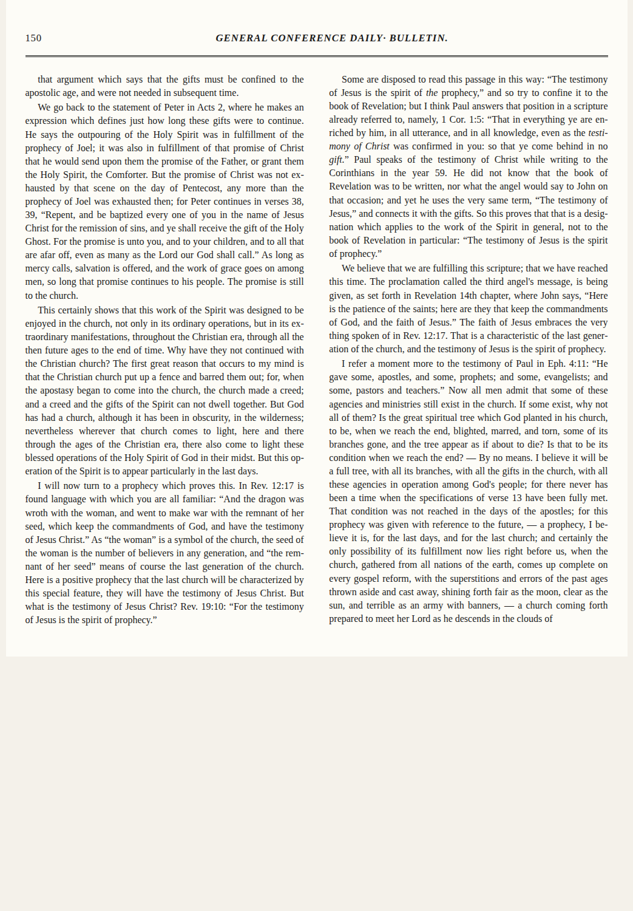150
General Conference Daily· Bulletin.
that argument which says that the gifts must be confined to the apostolic age, and were not needed in subsequent time.
We go back to the statement of Peter in Acts 2, where he makes an expression which defines just how long these gifts were to continue. He says the outpouring of the Holy Spirit was in fulfillment of the prophecy of Joel; it was also in fulfillment of that promise of Christ that he would send upon them the promise of the Father, or grant them the Holy Spirit, the Comforter. But the promise of Christ was not exhausted by that scene on the day of Pentecost, any more than the prophecy of Joel was exhausted then; for Peter continues in verses 38, 39, “Repent, and be baptized every one of you in the name of Jesus Christ for the remission of sins, and ye shall receive the gift of the Holy Ghost. For the promise is unto you, and to your children, and to all that are afar off, even as many as the Lord our God shall call.” As long as mercy calls, salvation is offered, and the work of grace goes on among men, so long that promise continues to his people. The promise is still to the church.
This certainly shows that this work of the Spirit was designed to be enjoyed in the church, not only in its ordinary operations, but in its extraordinary manifestations, throughout the Christian era, through all the then future ages to the end of time. Why have they not continued with the Christian church? The first great reason that occurs to my mind is that the Christian church put up a fence and barred them out; for, when the apostasy began to come into the church, the church made a creed; and a creed and the gifts of the Spirit can not dwell together. But God has had a church, although it has been in obscurity, in the wilderness; nevertheless wherever that church comes to light, here and there through the ages of the Christian era, there also come to light these blessed operations of the Holy Spirit of God in their midst. But this operation of the Spirit is to appear particularly in the last days.
I will now turn to a prophecy which proves this. In Rev. 12:17 is found language with which you are all familiar: “And the dragon was wroth with the woman, and went to make war with the remnant of her seed, which keep the commandments of God, and have the testimony of Jesus Christ.” As “the woman” is a symbol of the church, the seed of the woman is the number of believers in any generation, and “the remnant of her seed” means of course the last generation of the church. Here is a positive prophecy that the last church will be characterized by this special feature, they will have the testimony of Jesus Christ. But what is the testimony of Jesus Christ? Rev. 19:10: “For the testimony of Jesus is the spirit of prophecy.”
Some are disposed to read this passage in this way: “The testimony of Jesus is the spirit of the prophecy,” and so try to confine it to the book of Revelation; but I think Paul answers that position in a scripture already referred to, namely, 1 Cor. 1:5: “That in everything ye are enriched by him, in all utterance, and in all knowledge, even as the testimony of Christ was confirmed in you: so that ye come behind in no gift.” Paul speaks of the testimony of Christ while writing to the Corinthians in the year 59. He did not know that the book of Revelation was to be written, nor what the angel would say to John on that occasion; and yet he uses the very same term, “The testimony of Jesus,” and connects it with the gifts. So this proves that that is a designation which applies to the work of the Spirit in general, not to the book of Revelation in particular: “The testimony of Jesus is the spirit of prophecy.”
We believe that we are fulfilling this scripture; that we have reached this time. The proclamation called the third angel's message, is being given, as set forth in Revelation 14th chapter, where John says, “Here is the patience of the saints; here are they that keep the commandments of God, and the faith of Jesus.” The faith of Jesus embraces the very thing spoken of in Rev. 12:17. That is a characteristic of the last generation of the church, and the testimony of Jesus is the spirit of prophecy.
I refer a moment more to the testimony of Paul in Eph. 4:11: “He gave some, apostles, and some, prophets; and some, evangelists; and some, pastors and teachers.” Now all men admit that some of these agencies and ministries still exist in the church. If some exist, why not all of them? Is the great spiritual tree which God planted in his church, to be, when we reach the end, blighted, marred, and torn, some of its branches gone, and the tree appear as if about to die? Is that to be its condition when we reach the end? — By no means. I believe it will be a full tree, with all its branches, with all the gifts in the church, with all these agencies in operation among God's people; for there never has been a time when the specifications of verse 13 have been fully met. That condition was not reached in the days of the apostles; for this prophecy was given with reference to the future, — a prophecy, I believe it is, for the last days, and for the last church; and certainly the only possibility of its fulfillment now lies right before us, when the church, gathered from all nations of the earth, comes up complete on every gospel reform, with the superstitions and errors of the past ages thrown aside and cast away, shining forth fair as the moon, clear as the sun, and terrible as an army with banners, — a church coming forth prepared to meet her Lord as he descends in the clouds of